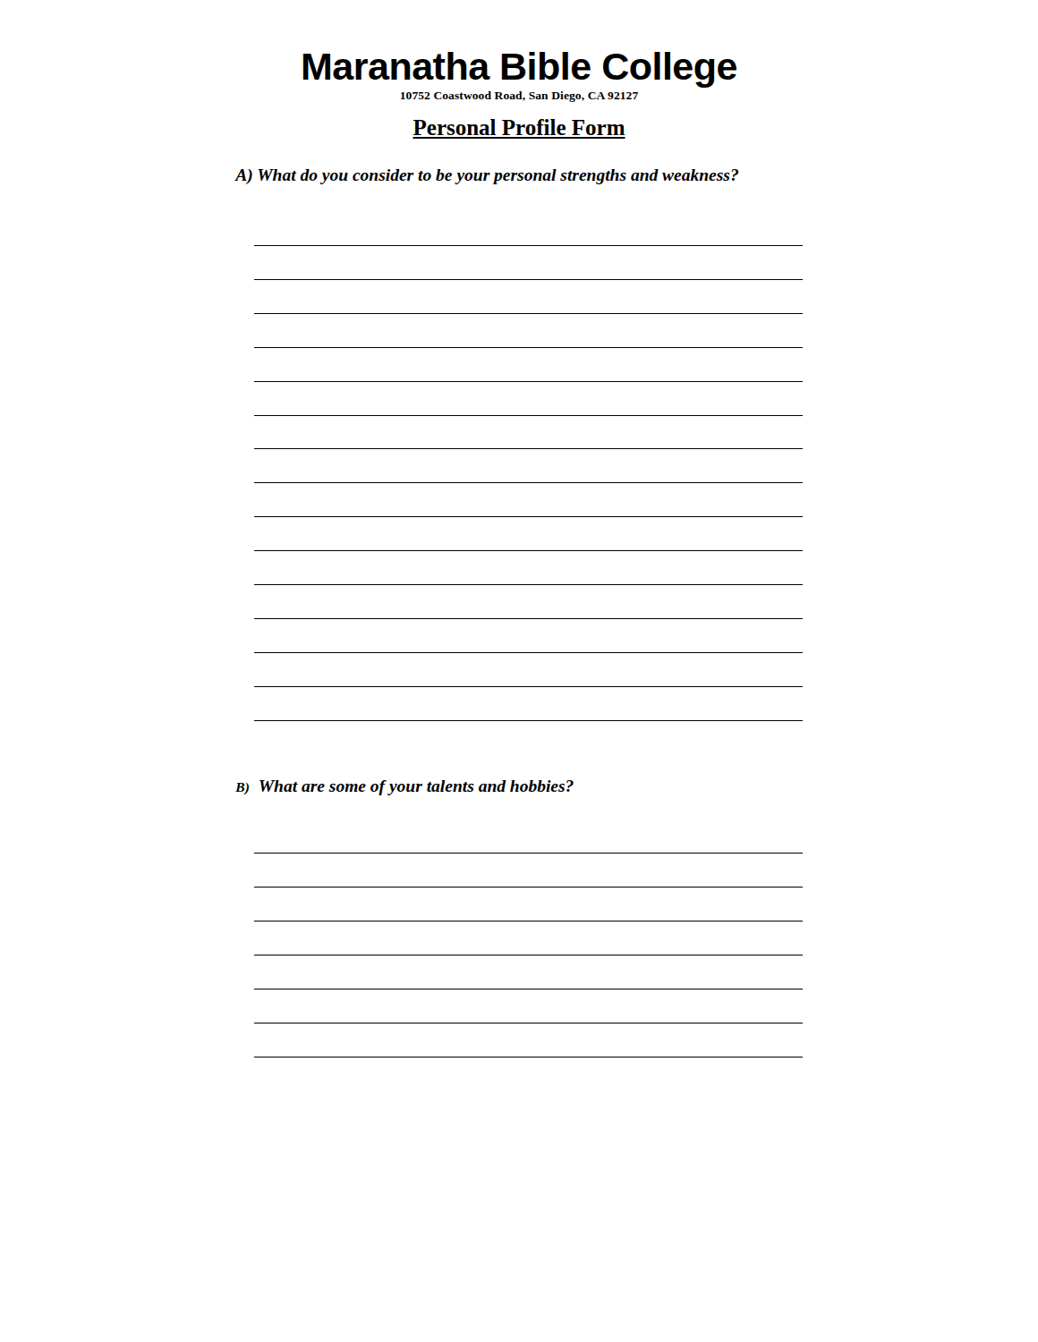Maranatha Bible College
10752 Coastwood Road, San Diego, CA 92127
Personal Profile Form
A) What do you consider to be your personal strengths and weakness?
B) What are some of your talents and hobbies?